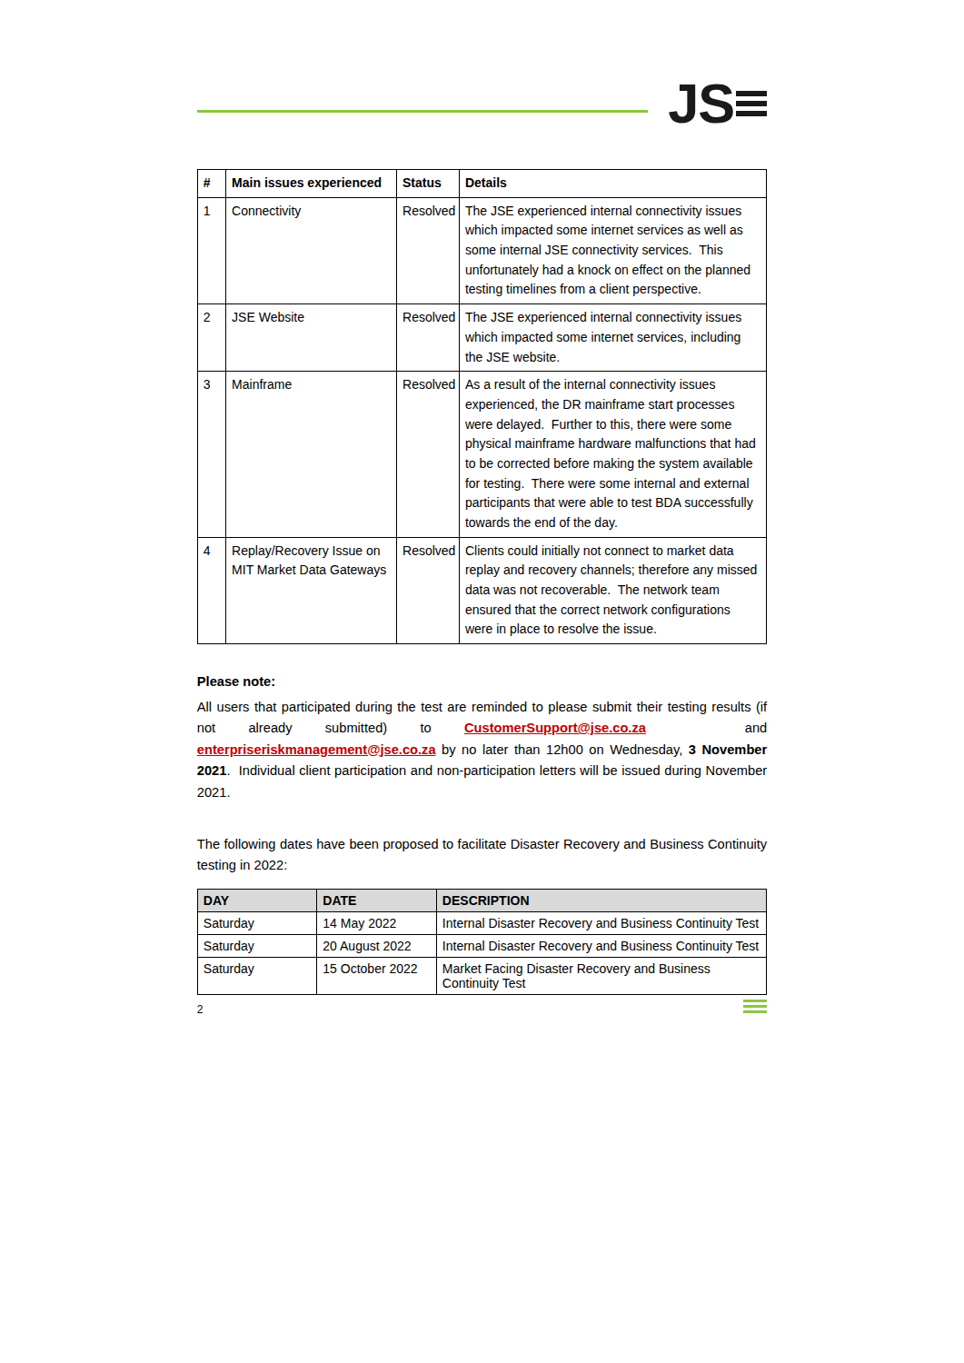JS
| # | Main issues experienced | Status | Details |
| --- | --- | --- | --- |
| 1 | Connectivity | Resolved | The JSE experienced internal connectivity issues which impacted some internet services as well as some internal JSE connectivity services. This unfortunately had a knock on effect on the planned testing timelines from a client perspective. |
| 2 | JSE Website | Resolved | The JSE experienced internal connectivity issues which impacted some internet services, including the JSE website. |
| 3 | Mainframe | Resolved | As a result of the internal connectivity issues experienced, the DR mainframe start processes were delayed. Further to this, there were some physical mainframe hardware malfunctions that had to be corrected before making the system available for testing. There were some internal and external participants that were able to test BDA successfully towards the end of the day. |
| 4 | Replay/Recovery Issue on MIT Market Data Gateways | Resolved | Clients could initially not connect to market data replay and recovery channels; therefore any missed data was not recoverable. The network team ensured that the correct network configurations were in place to resolve the issue. |
Please note:
All users that participated during the test are reminded to please submit their testing results (if not already submitted) to CustomerSupport@jse.co.za and enterpriseriskmanagement@jse.co.za by no later than 12h00 on Wednesday, 3 November 2021. Individual client participation and non-participation letters will be issued during November 2021.
The following dates have been proposed to facilitate Disaster Recovery and Business Continuity testing in 2022:
| DAY | DATE | DESCRIPTION |
| --- | --- | --- |
| Saturday | 14 May 2022 | Internal Disaster Recovery and Business Continuity Test |
| Saturday | 20 August 2022 | Internal Disaster Recovery and Business Continuity Test |
| Saturday | 15 October 2022 | Market Facing Disaster Recovery and Business Continuity Test |
2